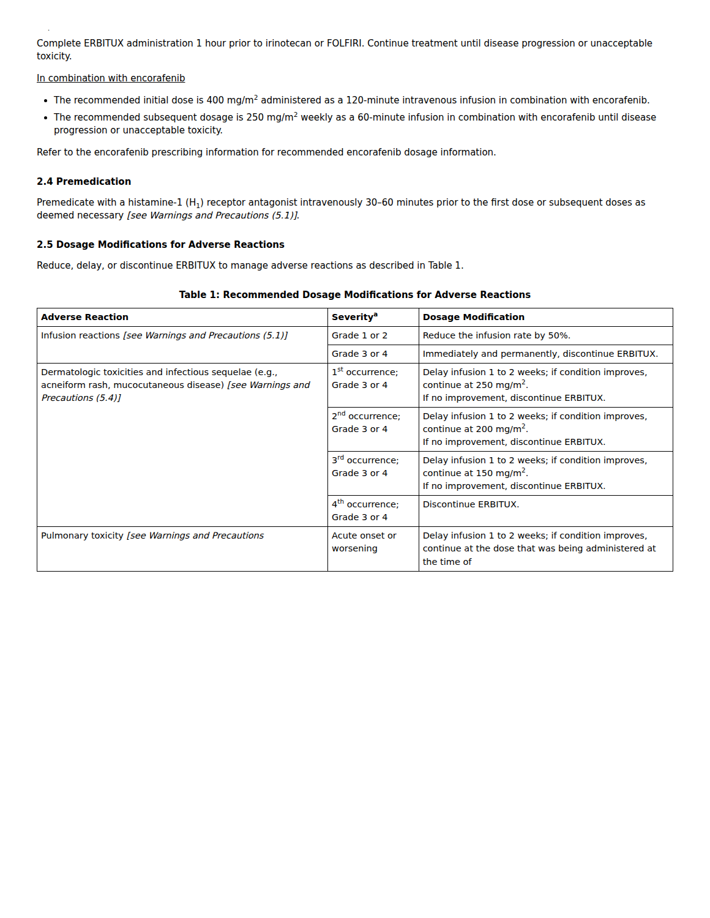.
Complete ERBITUX administration 1 hour prior to irinotecan or FOLFIRI. Continue treatment until disease progression or unacceptable toxicity.
In combination with encorafenib
The recommended initial dose is 400 mg/m2 administered as a 120-minute intravenous infusion in combination with encorafenib.
The recommended subsequent dosage is 250 mg/m2 weekly as a 60-minute infusion in combination with encorafenib until disease progression or unacceptable toxicity.
Refer to the encorafenib prescribing information for recommended encorafenib dosage information.
2.4 Premedication
Premedicate with a histamine-1 (H1) receptor antagonist intravenously 30–60 minutes prior to the first dose or subsequent doses as deemed necessary [see Warnings and Precautions (5.1)].
2.5 Dosage Modifications for Adverse Reactions
Reduce, delay, or discontinue ERBITUX to manage adverse reactions as described in Table 1.
Table 1: Recommended Dosage Modifications for Adverse Reactions
| Adverse Reaction | Severity a | Dosage Modification |
| --- | --- | --- |
| Infusion reactions [see Warnings and Precautions (5.1)] | Grade 1 or 2 | Reduce the infusion rate by 50%. |
| Grade 3 or 4 | Immediately and permanently, discontinue ERBITUX. |
| Dermatologic toxicities and infectious sequelae (e.g., acneiform rash, mucocutaneous disease) [see Warnings and Precautions (5.4)] | 1 st occurrence; Grade 3 or 4 | Delay infusion 1 to 2 weeks; if condition improves, continue at 250 mg/m 2 . If no improvement, discontinue ERBITUX. |
| 2 nd occurrence; Grade 3 or 4 | Delay infusion 1 to 2 weeks; if condition improves, continue at 200 mg/m 2 . If no improvement, discontinue ERBITUX. |
| 3 rd occurrence; Grade 3 or 4 | Delay infusion 1 to 2 weeks; if condition improves, continue at 150 mg/m 2 . If no improvement, discontinue ERBITUX. |
| 4 th occurrence; Grade 3 or 4 | Discontinue ERBITUX. |
| Pulmonary toxicity [see Warnings and Precautions | Acute onset or worsening | Delay infusion 1 to 2 weeks; if condition improves, continue at the dose that was being administered at the time of |